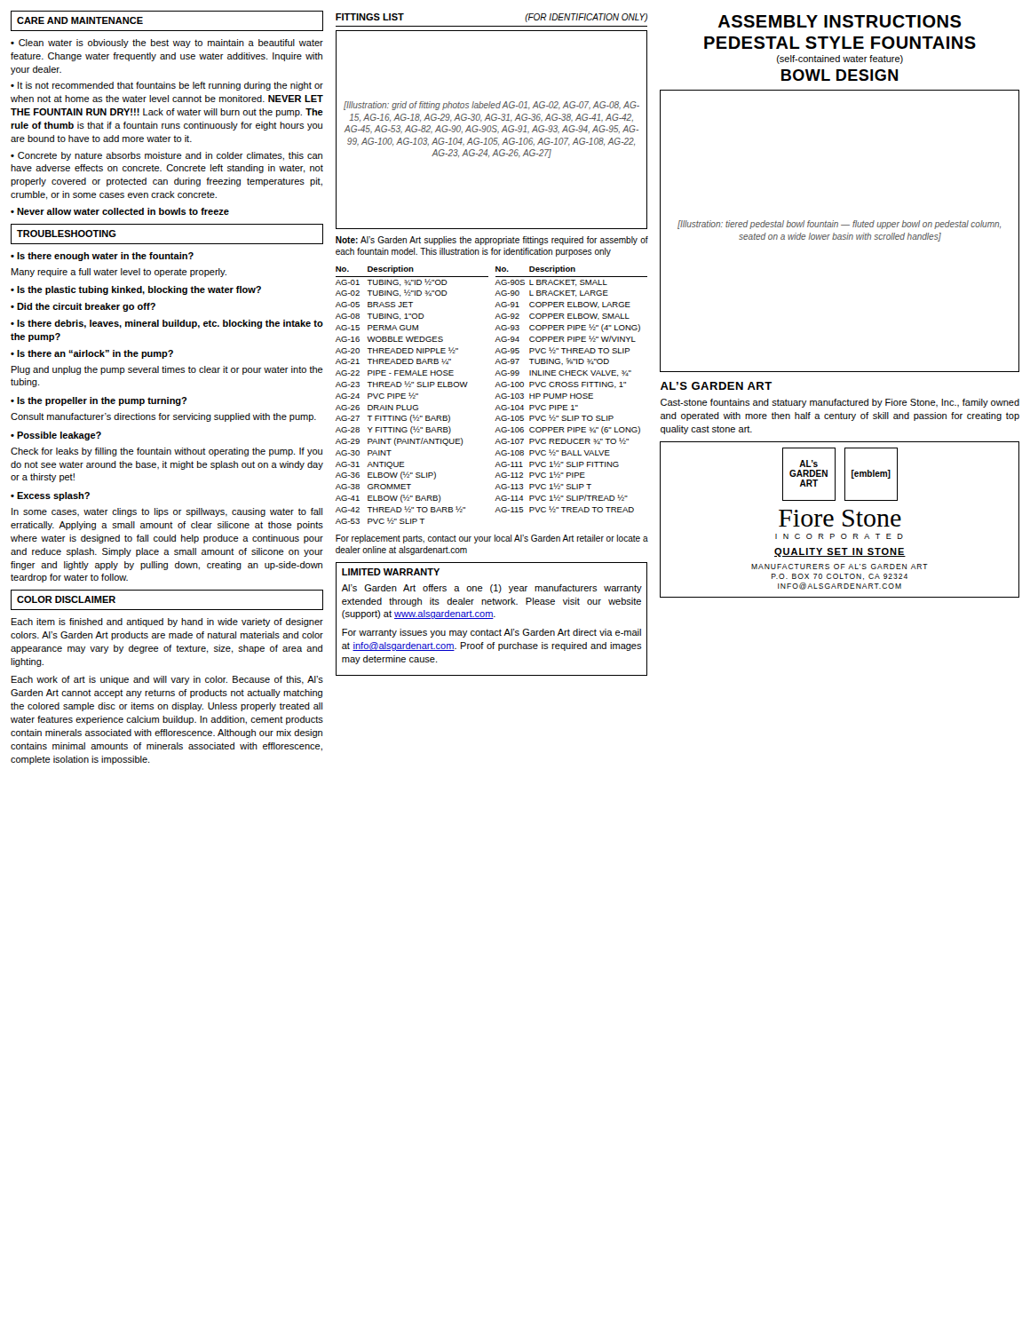ASSEMBLY INSTRUCTIONS
PEDESTAL STYLE FOUNTAINS (self-contained water feature) BOWL DESIGN
[Illustration: tiered pedestal bowl fountain — fluted upper bowl on pedestal column, seated on a wide lower basin with scrolled handles]
AL’S GARDEN ART
Cast-stone fountains and statuary manufactured by Fiore Stone, Inc., family owned and operated with more then half a century of skill and passion for creating top quality cast stone art.
AL’s
GARDEN
ART
[emblem]
Fiore Stone
I N C O R P O R A T E D
QUALITY SET IN STONE
MANUFACTURERS OF AL’S GARDEN ART
P.O. BOX 70 COLTON, CA 92324
INFO@ALSGARDENART.COM
Fittings List (FOR IDENTIFICATION ONLY)
[Illustration: grid of fitting photos labeled AG-01, AG-02, AG-07, AG-08, AG-15, AG-16, AG-18, AG-29, AG-30, AG-31, AG-36, AG-38, AG-41, AG-42, AG-45, AG-53, AG-82, AG-90, AG-90S, AG-91, AG-93, AG-94, AG-95, AG-99, AG-100, AG-103, AG-104, AG-105, AG-106, AG-107, AG-108, AG-22, AG-23, AG-24, AG-26, AG-27]
Note: Al’s Garden Art supplies the appropriate fittings required for assembly of each fountain model. This illustration is for identification purposes only
| No. | Description |
| --- | --- |
| AG-01 | TUBING, ¾"ID ½"OD |
| AG-02 | TUBING, ½"ID ¾"OD |
| AG-05 | BRASS JET |
| AG-08 | TUBING, 1"OD |
| AG-15 | PERMA GUM |
| AG-16 | WOBBLE WEDGES |
| AG-20 | THREADED NIPPLE ½" |
| AG-21 | THREADED BARB ¼" |
| AG-22 | PIPE - FEMALE HOSE |
| AG-23 | THREAD ½" SLIP ELBOW |
| AG-24 | PVC PIPE ½" |
| AG-26 | DRAIN PLUG |
| AG-27 | T FITTING (½" BARB) |
| AG-28 | Y FITTING (½" BARB) |
| AG-29 | PAINT (PAINT/ANTIQUE) |
| AG-30 | PAINT |
| AG-31 | ANTIQUE |
| AG-36 | ELBOW (½" SLIP) |
| AG-38 | GROMMET |
| AG-41 | ELBOW (½" BARB) |
| AG-42 | THREAD ½" TO BARB ½" |
| AG-53 | PVC ½" SLIP T |
| No. | Description |
| --- | --- |
| AG-90S | L BRACKET, SMALL |
| AG-90 | L BRACKET, LARGE |
| AG-91 | COPPER ELBOW, LARGE |
| AG-92 | COPPER ELBOW, SMALL |
| AG-93 | COPPER PIPE ½" (4" LONG) |
| AG-94 | COPPER PIPE ½" W/VINYL |
| AG-95 | PVC ½" THREAD TO SLIP |
| AG-97 | TUBING, ⅝"ID ¾"OD |
| AG-99 | INLINE CHECK VALVE, ¾" |
| AG-100 | PVC CROSS FITTING, 1" |
| AG-103 | HP PUMP HOSE |
| AG-104 | PVC PIPE 1" |
| AG-105 | PVC ½" SLIP TO SLIP |
| AG-106 | COPPER PIPE ¾" (6" LONG) |
| AG-107 | PVC REDUCER ¾" TO ½" |
| AG-108 | PVC ½" BALL VALVE |
| AG-111 | PVC 1½" SLIP FITTING |
| AG-112 | PVC 1½" PIPE |
| AG-113 | PVC 1½" SLIP T |
| AG-114 | PVC 1½" SLIP/TREAD ½" |
| AG-115 | PVC ½" TREAD TO TREAD |
For replacement parts, contact our your local Al’s Garden Art retailer or locate a dealer online at alsgardenart.com
Limited Warranty
Al’s Garden Art offers a one (1) year manufacturers warranty extended through its dealer network. Please visit our website (support) at www.alsgardenart.com.
For warranty issues you may contact Al’s Garden Art direct via e-mail at info@alsgardenart.com. Proof of purchase is required and images may determine cause.
Care and Maintenance
Clean water is obviously the best way to maintain a beautiful water feature. Change water frequently and use water additives. Inquire with your dealer.
It is not recommended that fountains be left running during the night or when not at home as the water level cannot be monitored. NEVER LET THE FOUNTAIN RUN DRY!!! Lack of water will burn out the pump. The rule of thumb is that if a fountain runs continuously for eight hours you are bound to have to add more water to it.
Concrete by nature absorbs moisture and in colder climates, this can have adverse effects on concrete. Concrete left standing in water, not properly covered or protected can during freezing temperatures pit, crumble, or in some cases even crack concrete.
Never allow water collected in bowls to freeze
Troubleshooting
Is there enough water in the fountain?
Many require a full water level to operate properly.
Is the plastic tubing kinked, blocking the water flow?
Did the circuit breaker go off?
Is there debris, leaves, mineral buildup, etc. blocking the intake to the pump?
Is there an “airlock” in the pump?
Plug and unplug the pump several times to clear it or pour water into the tubing.
Is the propeller in the pump turning?
Consult manufacturer’s directions for servicing supplied with the pump.
Possible leakage?
Check for leaks by filling the fountain without operating the pump. If you do not see water around the base, it might be splash out on a windy day or a thirsty pet!
Excess splash?
In some cases, water clings to lips or spillways, causing water to fall erratically. Applying a small amount of clear silicone at those points where water is designed to fall could help produce a continuous pour and reduce splash. Simply place a small amount of silicone on your finger and lightly apply by pulling down, creating an up-side-down teardrop for water to follow.
Color Disclaimer
Each item is finished and antiqued by hand in wide variety of designer colors. Al’s Garden Art products are made of natural materials and color appearance may vary by degree of texture, size, shape of area and lighting.
Each work of art is unique and will vary in color. Because of this, Al’s Garden Art cannot accept any returns of products not actually matching the colored sample disc or items on display. Unless properly treated all water features experience calcium buildup. In addition, cement products contain minerals associated with efflorescence. Although our mix design contains minimal amounts of minerals associated with efflorescence, complete isolation is impossible.